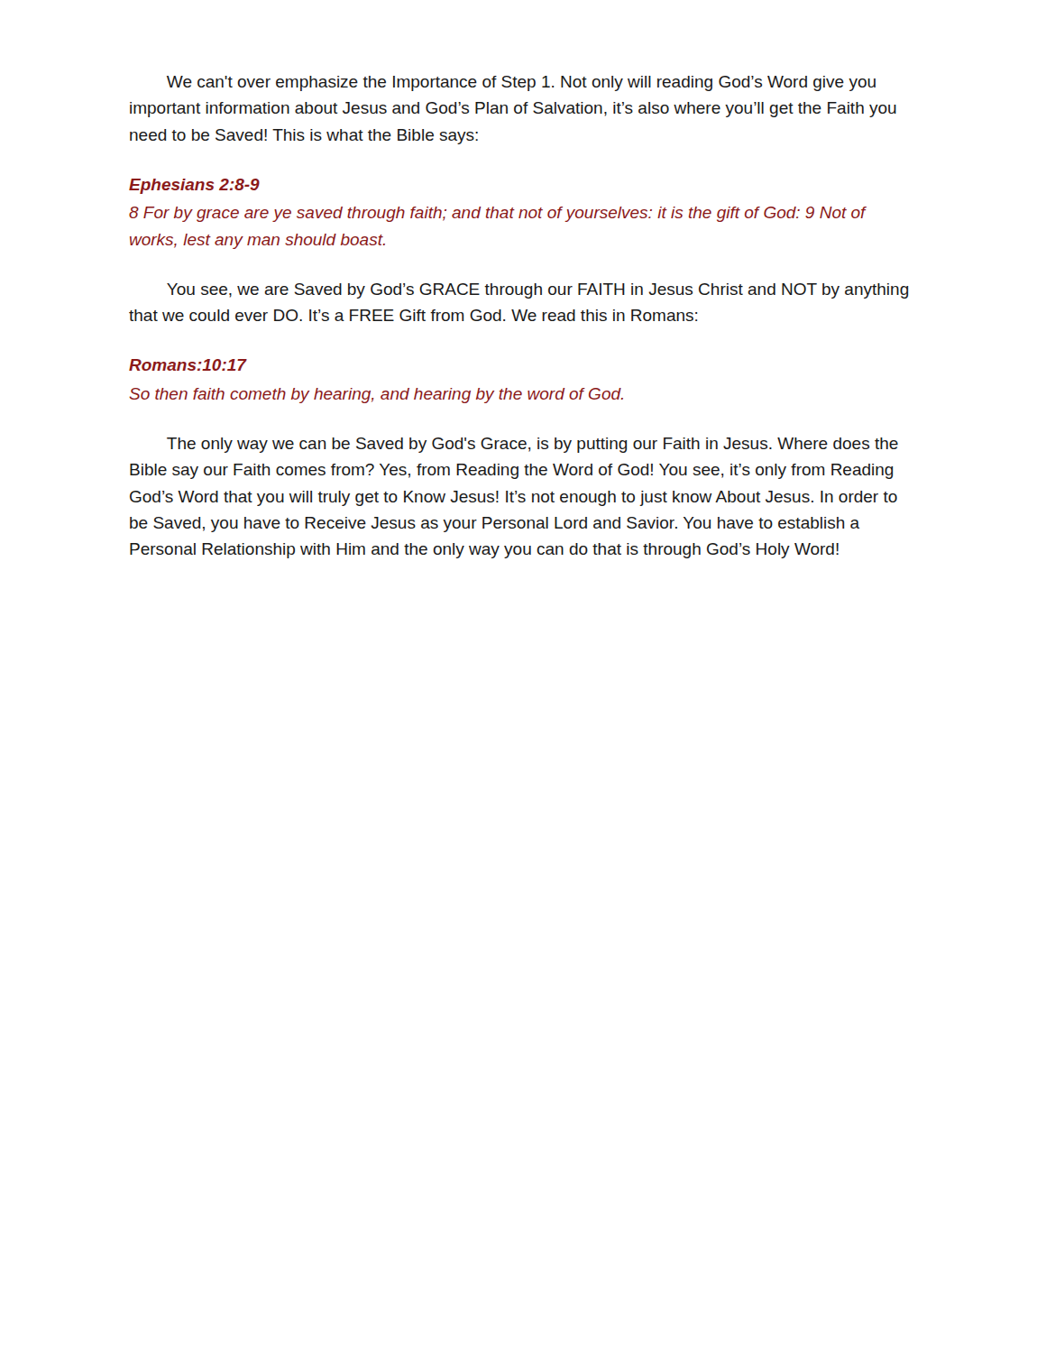We can't over emphasize the Importance of Step 1. Not only will reading God’s Word give you important information about Jesus and God’s Plan of Salvation, it’s also where you’ll get the Faith you need to be Saved! This is what the Bible says:
Ephesians 2:8-9
8 For by grace are ye saved through faith; and that not of yourselves: it is the gift of God: 9 Not of works, lest any man should boast.
You see, we are Saved by God’s GRACE through our FAITH in Jesus Christ and NOT by anything that we could ever DO. It’s a FREE Gift from God. We read this in Romans:
Romans:10:17
So then faith cometh by hearing, and hearing by the word of God.
The only way we can be Saved by God's Grace, is by putting our Faith in Jesus. Where does the Bible say our Faith comes from? Yes, from Reading the Word of God! You see, it’s only from Reading God’s Word that you will truly get to Know Jesus! It’s not enough to just know About Jesus. In order to be Saved, you have to Receive Jesus as your Personal Lord and Savior. You have to establish a Personal Relationship with Him and the only way you can do that is through God’s Holy Word!